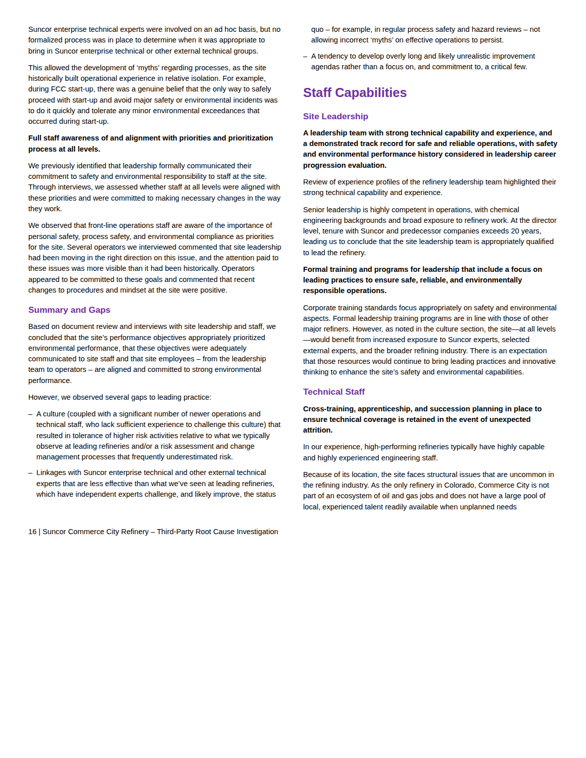Suncor enterprise technical experts were involved on an ad hoc basis, but no formalized process was in place to determine when it was appropriate to bring in Suncor enterprise technical or other external technical groups.
This allowed the development of ‘myths’ regarding processes, as the site historically built operational experience in relative isolation. For example, during FCC start-up, there was a genuine belief that the only way to safely proceed with start-up and avoid major safety or environmental incidents was to do it quickly and tolerate any minor environmental exceedances that occurred during start-up.
Full staff awareness of and alignment with priorities and prioritization process at all levels.
We previously identified that leadership formally communicated their commitment to safety and environmental responsibility to staff at the site. Through interviews, we assessed whether staff at all levels were aligned with these priorities and were committed to making necessary changes in the way they work.
We observed that front-line operations staff are aware of the importance of personal safety, process safety, and environmental compliance as priorities for the site. Several operators we interviewed commented that site leadership had been moving in the right direction on this issue, and the attention paid to these issues was more visible than it had been historically. Operators appeared to be committed to these goals and commented that recent changes to procedures and mindset at the site were positive.
Summary and Gaps
Based on document review and interviews with site leadership and staff, we concluded that the site’s performance objectives appropriately prioritized environmental performance, that these objectives were adequately communicated to site staff and that site employees – from the leadership team to operators – are aligned and committed to strong environmental performance.
However, we observed several gaps to leading practice:
A culture (coupled with a significant number of newer operations and technical staff, who lack sufficient experience to challenge this culture) that resulted in tolerance of higher risk activities relative to what we typically observe at leading refineries and/or a risk assessment and change management processes that frequently underestimated risk.
Linkages with Suncor enterprise technical and other external technical experts that are less effective than what we’ve seen at leading refineries, which have independent experts challenge, and likely improve, the status quo – for example, in regular process safety and hazard reviews – not allowing incorrect ‘myths’ on effective operations to persist.
A tendency to develop overly long and likely unrealistic improvement agendas rather than a focus on, and commitment to, a critical few.
Staff Capabilities
Site Leadership
A leadership team with strong technical capability and experience, and a demonstrated track record for safe and reliable operations, with safety and environmental performance history considered in leadership career progression evaluation.
Review of experience profiles of the refinery leadership team highlighted their strong technical capability and experience.
Senior leadership is highly competent in operations, with chemical engineering backgrounds and broad exposure to refinery work. At the director level, tenure with Suncor and predecessor companies exceeds 20 years, leading us to conclude that the site leadership team is appropriately qualified to lead the refinery.
Formal training and programs for leadership that include a focus on leading practices to ensure safe, reliable, and environmentally responsible operations.
Corporate training standards focus appropriately on safety and environmental aspects. Formal leadership training programs are in line with those of other major refiners. However, as noted in the culture section, the site—at all levels—would benefit from increased exposure to Suncor experts, selected external experts, and the broader refining industry. There is an expectation that those resources would continue to bring leading practices and innovative thinking to enhance the site’s safety and environmental capabilities.
Technical Staff
Cross-training, apprenticeship, and succession planning in place to ensure technical coverage is retained in the event of unexpected attrition.
In our experience, high-performing refineries typically have highly capable and highly experienced engineering staff.
Because of its location, the site faces structural issues that are uncommon in the refining industry. As the only refinery in Colorado, Commerce City is not part of an ecosystem of oil and gas jobs and does not have a large pool of local, experienced talent readily available when unplanned needs
16 | Suncor Commerce City Refinery – Third-Party Root Cause Investigation